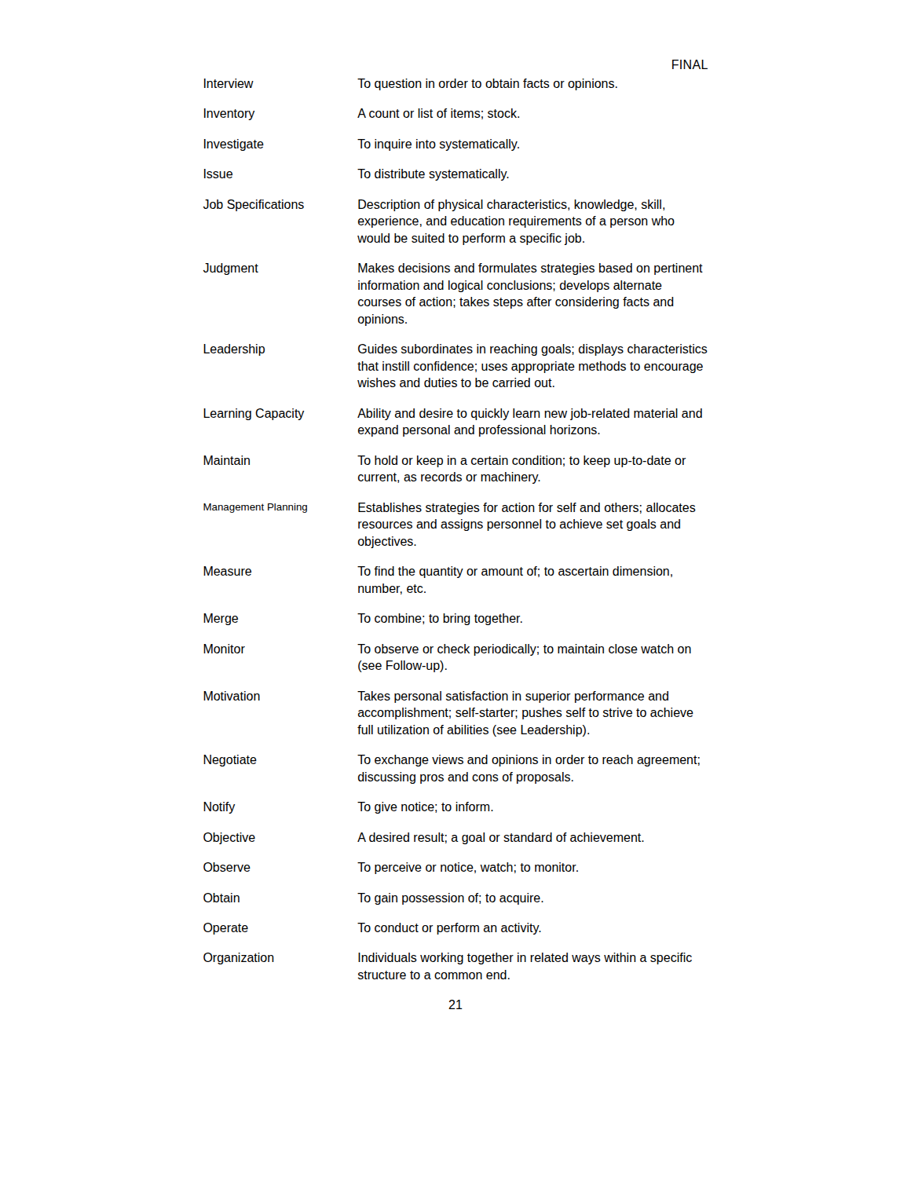FINAL
Interview
To question in order to obtain facts or opinions.
Inventory
A count or list of items; stock.
Investigate
To inquire into systematically.
Issue
To distribute systematically.
Job Specifications
Description of physical characteristics, knowledge, skill, experience, and education requirements of a person who would be suited to perform a specific job.
Judgment
Makes decisions and formulates strategies based on pertinent information and logical conclusions; develops alternate courses of action; takes steps after considering facts and opinions.
Leadership
Guides subordinates in reaching goals; displays characteristics that instill confidence; uses appropriate methods to encourage wishes and duties to be carried out.
Learning Capacity
Ability and desire to quickly learn new job-related material and expand personal and professional horizons.
Maintain
To hold or keep in a certain condition; to keep up-to-date or current, as records or machinery.
Management Planning
Establishes strategies for action for self and others; allocates resources and assigns personnel to achieve set goals and objectives.
Measure
To find the quantity or amount of; to ascertain dimension, number, etc.
Merge
To combine; to bring together.
Monitor
To observe or check periodically; to maintain close watch on (see Follow-up).
Motivation
Takes personal satisfaction in superior performance and accomplishment; self-starter; pushes self to strive to achieve full utilization of abilities (see Leadership).
Negotiate
To exchange views and opinions in order to reach agreement; discussing pros and cons of proposals.
Notify
To give notice; to inform.
Objective
A desired result; a goal or standard of achievement.
Observe
To perceive or notice, watch; to monitor.
Obtain
To gain possession of; to acquire.
Operate
To conduct or perform an activity.
Organization
Individuals working together in related ways within a specific structure to a common end.
21